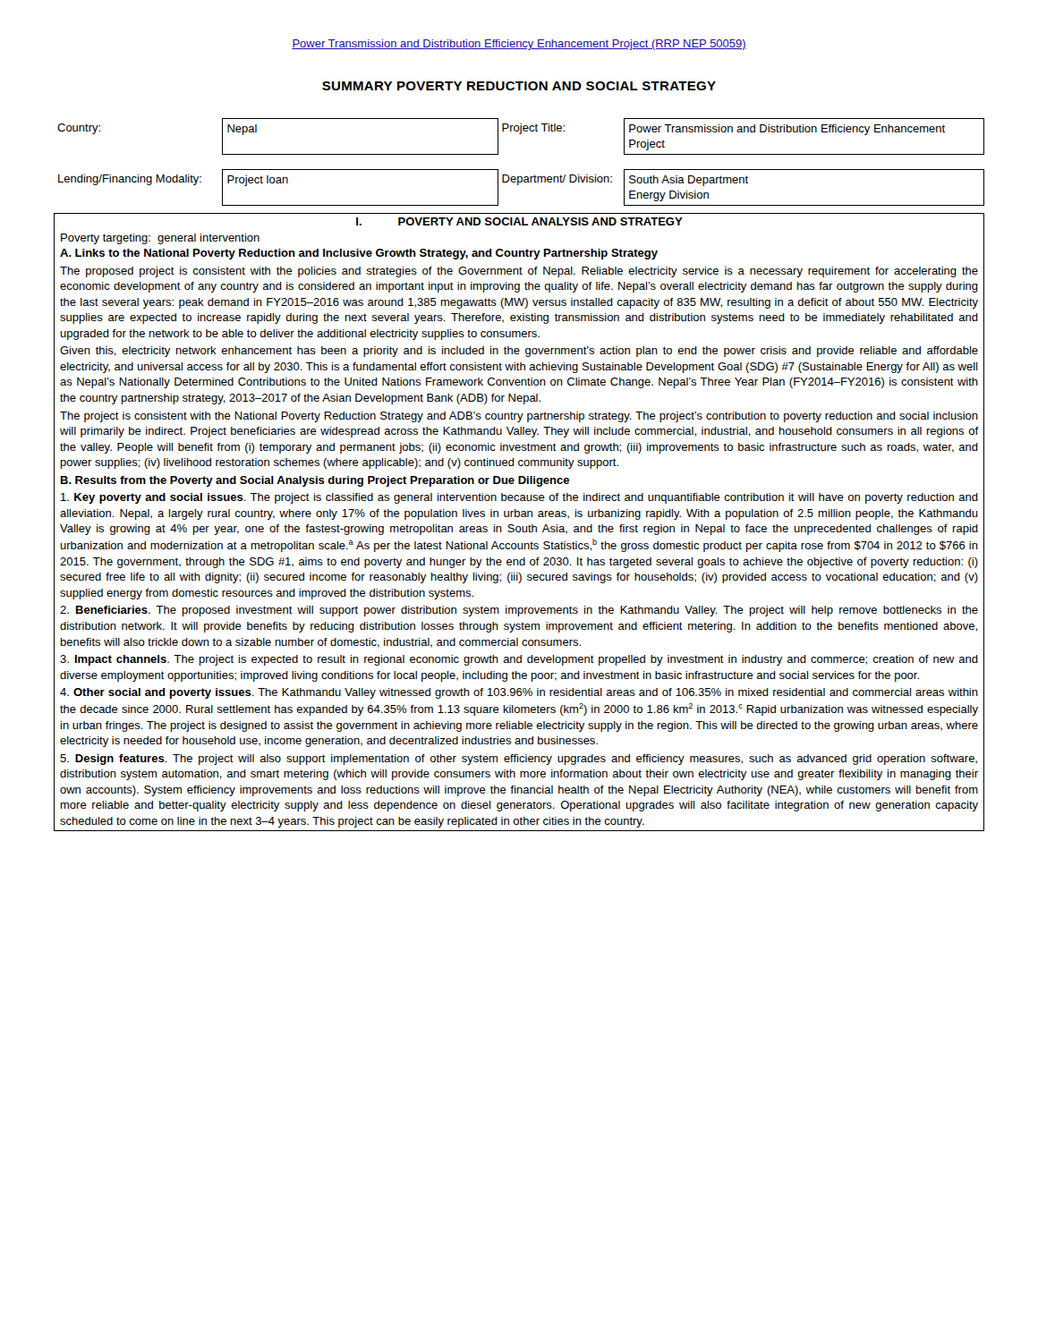Power Transmission and Distribution Efficiency Enhancement Project (RRP NEP 50059)
SUMMARY POVERTY REDUCTION AND SOCIAL STRATEGY
| Country: | Nepal | Project Title: | Power Transmission and Distribution Efficiency Enhancement Project |
| Lending/Financing Modality: | Project loan | Department/ Division: | South Asia Department Energy Division |
| I. POVERTY AND SOCIAL ANALYSIS AND STRATEGY |
| Poverty targeting: general intervention |
| A. Links to the National Poverty Reduction and Inclusive Growth Strategy, and Country Partnership Strategy The proposed project is consistent with the policies and strategies of the Government of Nepal. Reliable electricity service is a necessary requirement for accelerating the economic development of any country and is considered an important input in improving the quality of life. Nepal’s overall electricity demand has far outgrown the supply during the last several years: peak demand in FY2015–2016 was around 1,385 megawatts (MW) versus installed capacity of 835 MW, resulting in a deficit of about 550 MW. Electricity supplies are expected to increase rapidly during the next several years. Therefore, existing transmission and distribution systems need to be immediately rehabilitated and upgraded for the network to be able to deliver the additional electricity supplies to consumers. Given this, electricity network enhancement has been a priority and is included in the government’s action plan to end the power crisis and provide reliable and affordable electricity, and universal access for all by 2030. This is a fundamental effort consistent with achieving Sustainable Development Goal (SDG) #7 (Sustainable Energy for All) as well as Nepal’s Nationally Determined Contributions to the United Nations Framework Convention on Climate Change. Nepal’s Three Year Plan (FY2014–FY2016) is consistent with the country partnership strategy, 2013–2017 of the Asian Development Bank (ADB) for Nepal. The project is consistent with the National Poverty Reduction Strategy and ADB’s country partnership strategy. The project’s contribution to poverty reduction and social inclusion will primarily be indirect. Project beneficiaries are widespread across the Kathmandu Valley. They will include commercial, industrial, and household consumers in all regions of the valley. People will benefit from (i) temporary and permanent jobs; (ii) economic investment and growth; (iii) improvements to basic infrastructure such as roads, water, and power supplies; (iv) livelihood restoration schemes (where applicable); and (v) continued community support. |
| B. Results from the Poverty and Social Analysis during Project Preparation or Due Diligence 1. Key poverty and social issues . The project is classified as general intervention because of the indirect and unquantifiable contribution it will have on poverty reduction and alleviation. Nepal, a largely rural country, where only 17% of the population lives in urban areas, is urbanizing rapidly. With a population of 2.5 million people, the Kathmandu Valley is growing at 4% per year, one of the fastest-growing metropolitan areas in South Asia, and the first region in Nepal to face the unprecedented challenges of rapid urbanization and modernization at a metropolitan scale. a As per the latest National Accounts Statistics, b the gross domestic product per capita rose from $704 in 2012 to $766 in 2015. The government, through the SDG #1, aims to end poverty and hunger by the end of 2030. It has targeted several goals to achieve the objective of poverty reduction: (i) secured free life to all with dignity; (ii) secured income for reasonably healthy living; (iii) secured savings for households; (iv) provided access to vocational education; and (v) supplied energy from domestic resources and improved the distribution systems. 2. Beneficiaries . The proposed investment will support power distribution system improvements in the Kathmandu Valley. The project will help remove bottlenecks in the distribution network. It will provide benefits by reducing distribution losses through system improvement and efficient metering. In addition to the benefits mentioned above, benefits will also trickle down to a sizable number of domestic, industrial, and commercial consumers. 3. Impact channels . The project is expected to result in regional economic growth and development propelled by investment in industry and commerce; creation of new and diverse employment opportunities; improved living conditions for local people, including the poor; and investment in basic infrastructure and social services for the poor. 4. Other social and poverty issues . The Kathmandu Valley witnessed growth of 103.96% in residential areas and of 106.35% in mixed residential and commercial areas within the decade since 2000. Rural settlement has expanded by 64.35% from 1.13 square kilometers (km 2 ) in 2000 to 1.86 km 2 in 2013. c Rapid urbanization was witnessed especially in urban fringes. The project is designed to assist the government in achieving more reliable electricity supply in the region. This will be directed to the growing urban areas, where electricity is needed for household use, income generation, and decentralized industries and businesses. 5. Design features . The project will also support implementation of other system efficiency upgrades and efficiency measures, such as advanced grid operation software, distribution system automation, and smart metering (which will provide consumers with more information about their own electricity use and greater flexibility in managing their own accounts). System efficiency improvements and loss reductions will improve the financial health of the Nepal Electricity Authority (NEA), while customers will benefit from more reliable and better-quality electricity supply and less dependence on diesel generators. Operational upgrades will also facilitate integration of new generation capacity scheduled to come on line in the next 3–4 years. This project can be easily replicated in other cities in the country. |